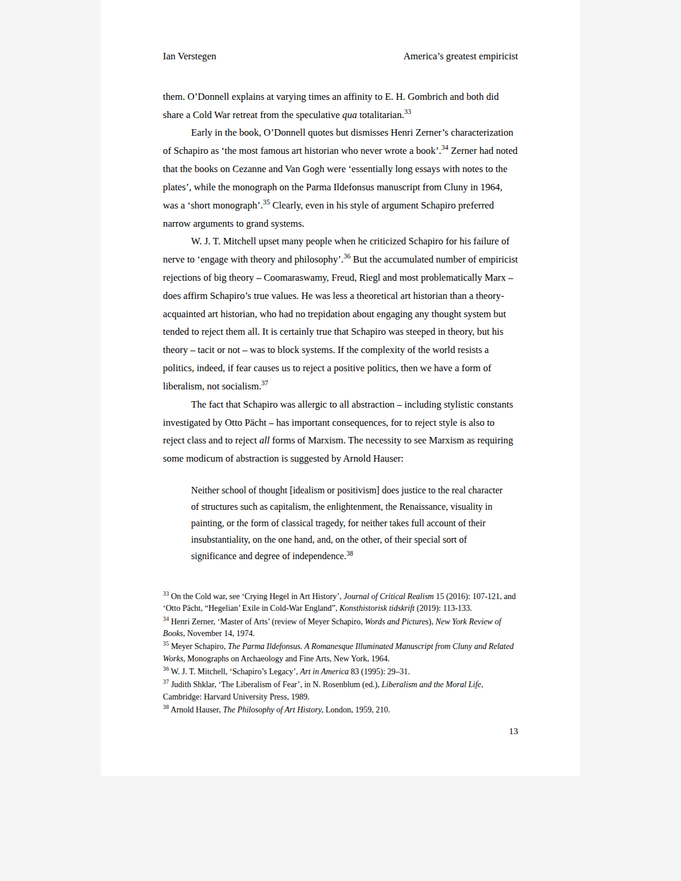Ian Verstegen America’s greatest empiricist
them. O’Donnell explains at varying times an affinity to E. H. Gombrich and both did share a Cold War retreat from the speculative qua totalitarian.33
Early in the book, O’Donnell quotes but dismisses Henri Zerner’s characterization of Schapiro as ‘the most famous art historian who never wrote a book’.34 Zerner had noted that the books on Cezanne and Van Gogh were ‘essentially long essays with notes to the plates’, while the monograph on the Parma Ildefonsus manuscript from Cluny in 1964, was a ‘short monograph’.35 Clearly, even in his style of argument Schapiro preferred narrow arguments to grand systems.
W. J. T. Mitchell upset many people when he criticized Schapiro for his failure of nerve to ‘engage with theory and philosophy’.36 But the accumulated number of empiricist rejections of big theory – Coomaraswamy, Freud, Riegl and most problematically Marx – does affirm Schapiro’s true values. He was less a theoretical art historian than a theory-acquainted art historian, who had no trepidation about engaging any thought system but tended to reject them all. It is certainly true that Schapiro was steeped in theory, but his theory – tacit or not – was to block systems. If the complexity of the world resists a politics, indeed, if fear causes us to reject a positive politics, then we have a form of liberalism, not socialism.37
The fact that Schapiro was allergic to all abstraction – including stylistic constants investigated by Otto Pächt – has important consequences, for to reject style is also to reject class and to reject all forms of Marxism. The necessity to see Marxism as requiring some modicum of abstraction is suggested by Arnold Hauser:
Neither school of thought [idealism or positivism] does justice to the real character of structures such as capitalism, the enlightenment, the Renaissance, visuality in painting, or the form of classical tragedy, for neither takes full account of their insubstantiality, on the one hand, and, on the other, of their special sort of significance and degree of independence.38
33 On the Cold war, see ‘Crying Hegel in Art History’, Journal of Critical Realism 15 (2016): 107-121, and ‘Otto Pächt, “Hegelian’ Exile in Cold-War England”, Konsthistorisk tidskrift (2019): 113-133.
34 Henri Zerner, ‘Master of Arts’ (review of Meyer Schapiro, Words and Pictures), New York Review of Books, November 14, 1974.
35 Meyer Schapiro, The Parma Ildefonsus. A Romanesque Illuminated Manuscript from Cluny and Related Works, Monographs on Archaeology and Fine Arts, New York, 1964.
36 W. J. T. Mitchell, ‘Schapiro’s Legacy’, Art in America 83 (1995): 29–31.
37 Judith Shklar, ‘The Liberalism of Fear’, in N. Rosenblum (ed.), Liberalism and the Moral Life, Cambridge: Harvard University Press, 1989.
38 Arnold Hauser, The Philosophy of Art History, London, 1959, 210.
13